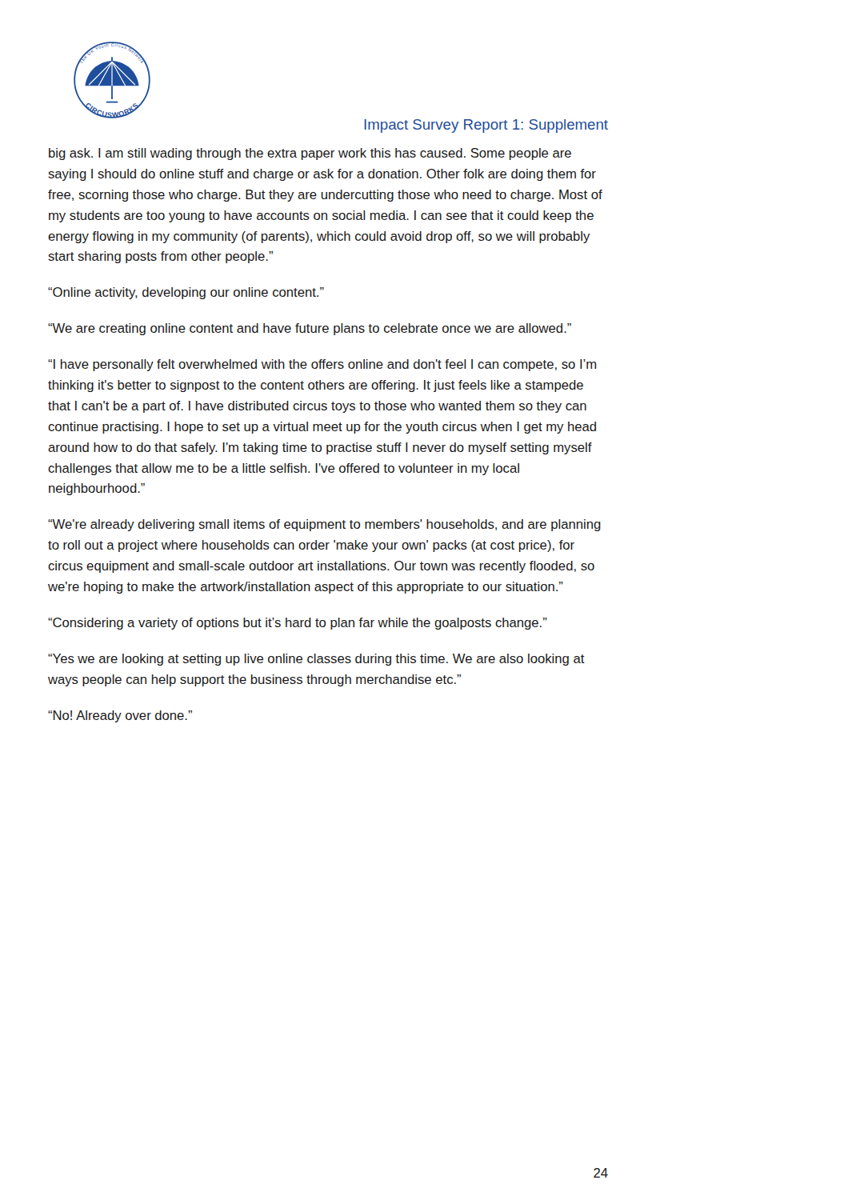The UK Youth Circus Network CIRCUSWORKS
Impact Survey Report 1: Supplement
big ask. I am still wading through the extra paper work this has caused. Some people are saying I should do online stuff and charge or ask for a donation. Other folk are doing them for free, scorning those who charge. But they are undercutting those who need to charge. Most of my students are too young to have accounts on social media. I can see that it could keep the energy flowing in my community (of parents), which could avoid drop off, so we will probably start sharing posts from other people.”
“Online activity, developing our online content.”
“We are creating online content and have future plans to celebrate once we are allowed.”
“I have personally felt overwhelmed with the offers online and don't feel I can compete, so I’m thinking it's better to signpost to the content others are offering. It just feels like a stampede that I can't be a part of. I have distributed circus toys to those who wanted them so they can continue practising. I hope to set up a virtual meet up for the youth circus when I get my head around how to do that safely. I'm taking time to practise stuff I never do myself setting myself challenges that allow me to be a little selfish. I've offered to volunteer in my local neighbourhood.”
“We're already delivering small items of equipment to members' households, and are planning to roll out a project where households can order 'make your own' packs (at cost price), for circus equipment and small-scale outdoor art installations. Our town was recently flooded, so we're hoping to make the artwork/installation aspect of this appropriate to our situation.”
“Considering a variety of options but it’s hard to plan far while the goalposts change.”
“Yes we are looking at setting up live online classes during this time. We are also looking at ways people can help support the business through merchandise etc.”
“No! Already over done.”
24